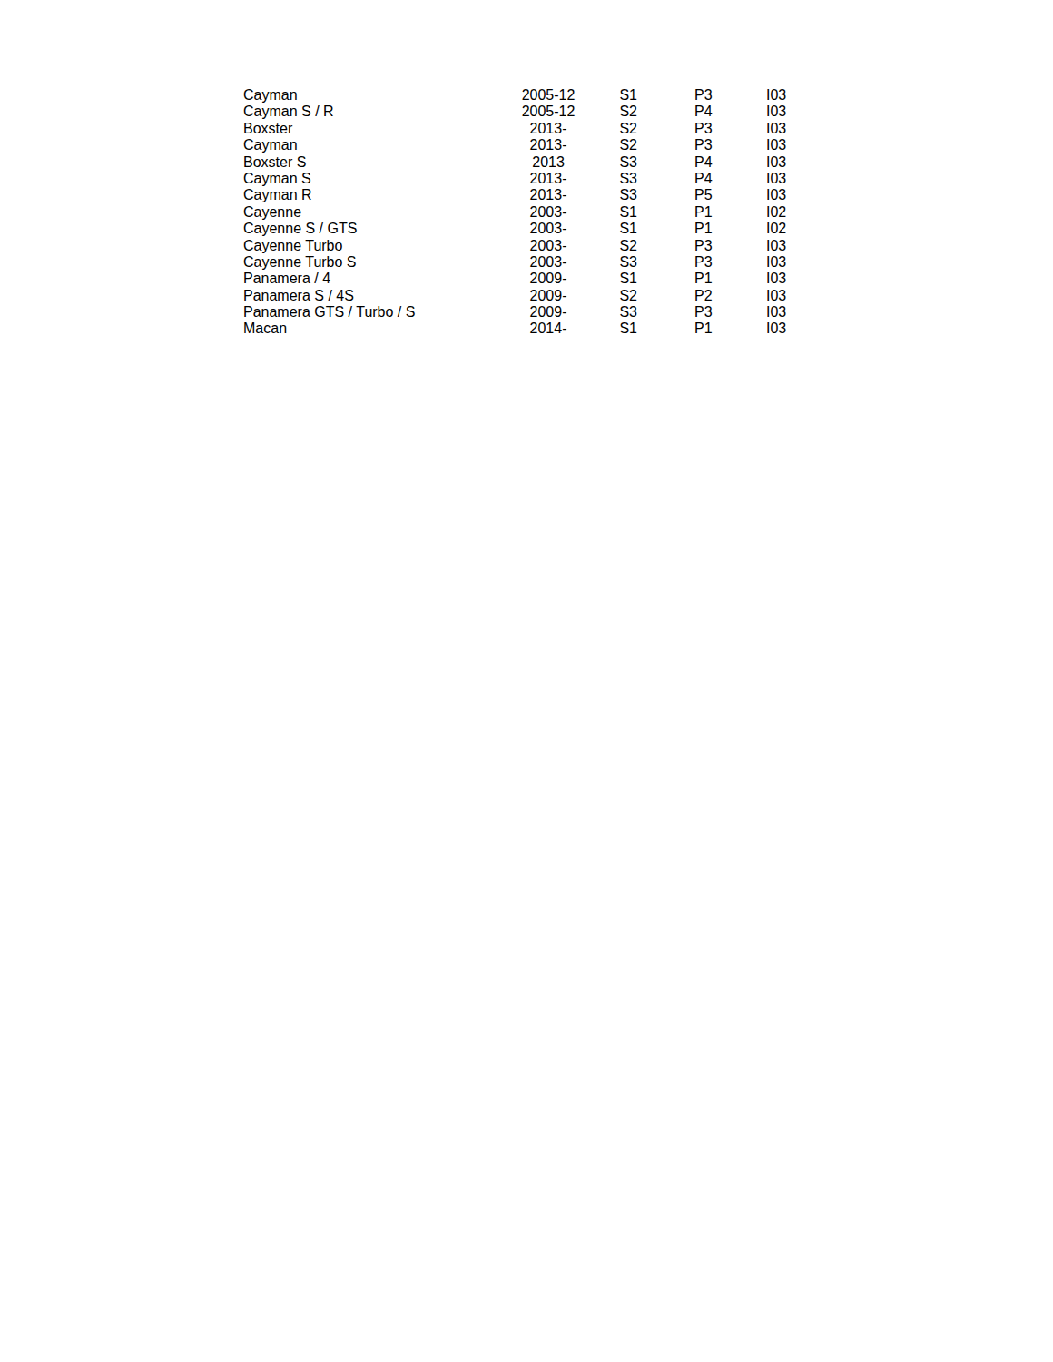| Cayman | 2005-12 | S1 | P3 | I03 |
| Cayman S / R | 2005-12 | S2 | P4 | I03 |
| Boxster | 2013- | S2 | P3 | I03 |
| Cayman | 2013- | S2 | P3 | I03 |
| Boxster S | 2013 | S3 | P4 | I03 |
| Cayman S | 2013- | S3 | P4 | I03 |
| Cayman R | 2013- | S3 | P5 | I03 |
| Cayenne | 2003- | S1 | P1 | I02 |
| Cayenne S / GTS | 2003- | S1 | P1 | I02 |
| Cayenne Turbo | 2003- | S2 | P3 | I03 |
| Cayenne Turbo S | 2003- | S3 | P3 | I03 |
| Panamera / 4 | 2009- | S1 | P1 | I03 |
| Panamera S / 4S | 2009- | S2 | P2 | I03 |
| Panamera GTS / Turbo / S | 2009- | S3 | P3 | I03 |
| Macan | 2014- | S1 | P1 | I03 |